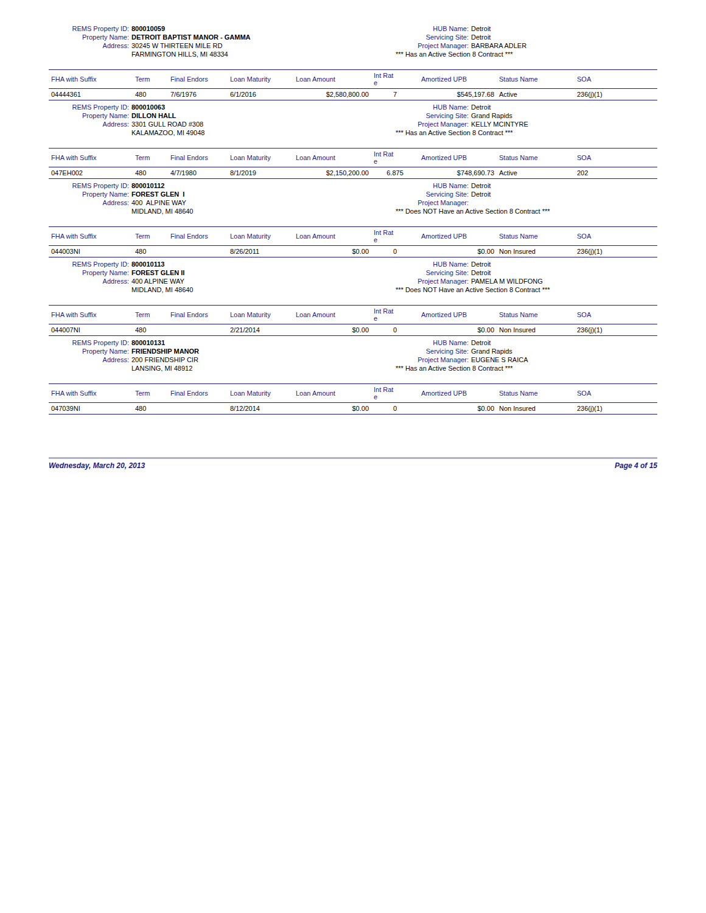| REMS Property ID: | 800010059 | HUB Name: | Detroit |
| Property Name: | DETROIT BAPTIST MANOR - GAMMA | Servicing Site: | Detroit |
| Address: | 30245 W THIRTEEN MILE RD | Project Manager: | BARBARA ADLER |
| | FARMINGTON HILLS, MI 48334 | *** Has an Active Section 8 Contract *** |
| FHA with Suffix | Term | Final Endors | Loan Maturity | Loan Amount | Int Rat e | Amortized UPB | Status Name | SOA |
| --- | --- | --- | --- | --- | --- | --- | --- | --- |
| 04444361 | 480 | 7/6/1976 | 6/1/2016 | $2,580,800.00 | 7 | $545,197.68 | Active | 236(j)(1) |
| REMS Property ID: | 800010063 | HUB Name: | Detroit |
| Property Name: | DILLON HALL | Servicing Site: | Grand Rapids |
| Address: | 3301 GULL ROAD #308 | Project Manager: | KELLY MCINTYRE |
| | KALAMAZOO, MI 49048 | *** Has an Active Section 8 Contract *** |
| FHA with Suffix | Term | Final Endors | Loan Maturity | Loan Amount | Int Rat e | Amortized UPB | Status Name | SOA |
| --- | --- | --- | --- | --- | --- | --- | --- | --- |
| 047EH002 | 480 | 4/7/1980 | 8/1/2019 | $2,150,200.00 | 6.875 | $748,690.73 | Active | 202 |
| REMS Property ID: | 800010112 | HUB Name: | Detroit |
| Property Name: | FOREST GLEN I | Servicing Site: | Detroit |
| Address: | 400 ALPINE WAY | Project Manager: | |
| | MIDLAND, MI 48640 | *** Does NOT Have an Active Section 8 Contract *** |
| FHA with Suffix | Term | Final Endors | Loan Maturity | Loan Amount | Int Rat e | Amortized UPB | Status Name | SOA |
| --- | --- | --- | --- | --- | --- | --- | --- | --- |
| 044003NI | 480 | | 8/26/2011 | $0.00 | 0 | $0.00 | Non Insured | 236(j)(1) |
| REMS Property ID: | 800010113 | HUB Name: | Detroit |
| Property Name: | FOREST GLEN II | Servicing Site: | Detroit |
| Address: | 400 ALPINE WAY | Project Manager: | PAMELA M WILDFONG |
| | MIDLAND, MI 48640 | *** Does NOT Have an Active Section 8 Contract *** |
| FHA with Suffix | Term | Final Endors | Loan Maturity | Loan Amount | Int Rat e | Amortized UPB | Status Name | SOA |
| --- | --- | --- | --- | --- | --- | --- | --- | --- |
| 044007NI | 480 | | 2/21/2014 | $0.00 | 0 | $0.00 | Non Insured | 236(j)(1) |
| REMS Property ID: | 800010131 | HUB Name: | Detroit |
| Property Name: | FRIENDSHIP MANOR | Servicing Site: | Grand Rapids |
| Address: | 200 FRIENDSHIP CIR | Project Manager: | EUGENE S RAICA |
| | LANSING, MI 48912 | *** Has an Active Section 8 Contract *** |
| FHA with Suffix | Term | Final Endors | Loan Maturity | Loan Amount | Int Rat e | Amortized UPB | Status Name | SOA |
| --- | --- | --- | --- | --- | --- | --- | --- | --- |
| 047039NI | 480 | | 8/12/2014 | $0.00 | 0 | $0.00 | Non Insured | 236(j)(1) |
Wednesday, March 20, 2013 Page 4 of 15